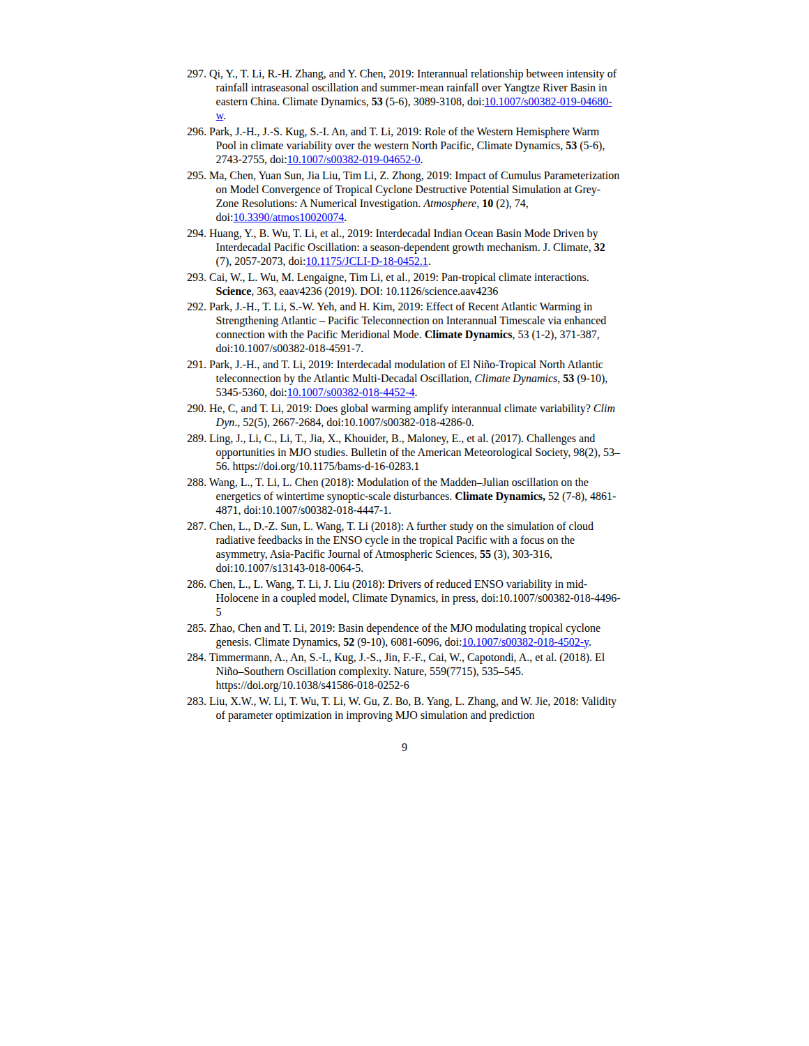297. Qi, Y., T. Li, R.-H. Zhang, and Y. Chen, 2019: Interannual relationship between intensity of rainfall intraseasonal oscillation and summer-mean rainfall over Yangtze River Basin in eastern China. Climate Dynamics, 53 (5-6), 3089-3108, doi:10.1007/s00382-019-04680-w.
296. Park, J.-H., J.-S. Kug, S.-I. An, and T. Li, 2019: Role of the Western Hemisphere Warm Pool in climate variability over the western North Pacific, Climate Dynamics, 53 (5-6), 2743-2755, doi:10.1007/s00382-019-04652-0.
295. Ma, Chen, Yuan Sun, Jia Liu, Tim Li, Z. Zhong, 2019: Impact of Cumulus Parameterization on Model Convergence of Tropical Cyclone Destructive Potential Simulation at Grey-Zone Resolutions: A Numerical Investigation. Atmosphere, 10 (2), 74, doi:10.3390/atmos10020074.
294. Huang, Y., B. Wu, T. Li, et al., 2019: Interdecadal Indian Ocean Basin Mode Driven by Interdecadal Pacific Oscillation: a season-dependent growth mechanism. J. Climate, 32 (7), 2057-2073, doi:10.1175/JCLI-D-18-0452.1.
293. Cai, W., L. Wu, M. Lengaigne, Tim Li, et al., 2019: Pan-tropical climate interactions. Science, 363, eaav4236 (2019). DOI: 10.1126/science.aav4236
292. Park, J.-H., T. Li, S.-W. Yeh, and H. Kim, 2019: Effect of Recent Atlantic Warming in Strengthening Atlantic – Pacific Teleconnection on Interannual Timescale via enhanced connection with the Pacific Meridional Mode. Climate Dynamics, 53 (1-2), 371-387, doi:10.1007/s00382-018-4591-7.
291. Park, J.-H., and T. Li, 2019: Interdecadal modulation of El Niño-Tropical North Atlantic teleconnection by the Atlantic Multi-Decadal Oscillation, Climate Dynamics, 53 (9-10), 5345-5360, doi:10.1007/s00382-018-4452-4.
290. He, C, and T. Li, 2019: Does global warming amplify interannual climate variability? Clim Dyn., 52(5), 2667-2684, doi:10.1007/s00382-018-4286-0.
289. Ling, J., Li, C., Li, T., Jia, X., Khouider, B., Maloney, E., et al. (2017). Challenges and opportunities in MJO studies. Bulletin of the American Meteorological Society, 98(2), 53–56. https://doi.org/10.1175/bams-d-16-0283.1
288. Wang, L., T. Li, L. Chen (2018): Modulation of the Madden–Julian oscillation on the energetics of wintertime synoptic-scale disturbances. Climate Dynamics, 52 (7-8), 4861-4871, doi:10.1007/s00382-018-4447-1.
287. Chen, L., D.-Z. Sun, L. Wang, T. Li (2018): A further study on the simulation of cloud radiative feedbacks in the ENSO cycle in the tropical Pacific with a focus on the asymmetry, Asia-Pacific Journal of Atmospheric Sciences, 55 (3), 303-316, doi:10.1007/s13143-018-0064-5.
286. Chen, L., L. Wang, T. Li, J. Liu (2018): Drivers of reduced ENSO variability in mid-Holocene in a coupled model, Climate Dynamics, in press, doi:10.1007/s00382-018-4496-5
285. Zhao, Chen and T. Li, 2019: Basin dependence of the MJO modulating tropical cyclone genesis. Climate Dynamics, 52 (9-10), 6081-6096, doi:10.1007/s00382-018-4502-y.
284. Timmermann, A., An, S.-I., Kug, J.-S., Jin, F.-F., Cai, W., Capotondi, A., et al. (2018). El Niño–Southern Oscillation complexity. Nature, 559(7715), 535–545. https://doi.org/10.1038/s41586-018-0252-6
283. Liu, X.W., W. Li, T. Wu, T. Li, W. Gu, Z. Bo, B. Yang, L. Zhang, and W. Jie, 2018: Validity of parameter optimization in improving MJO simulation and prediction
9